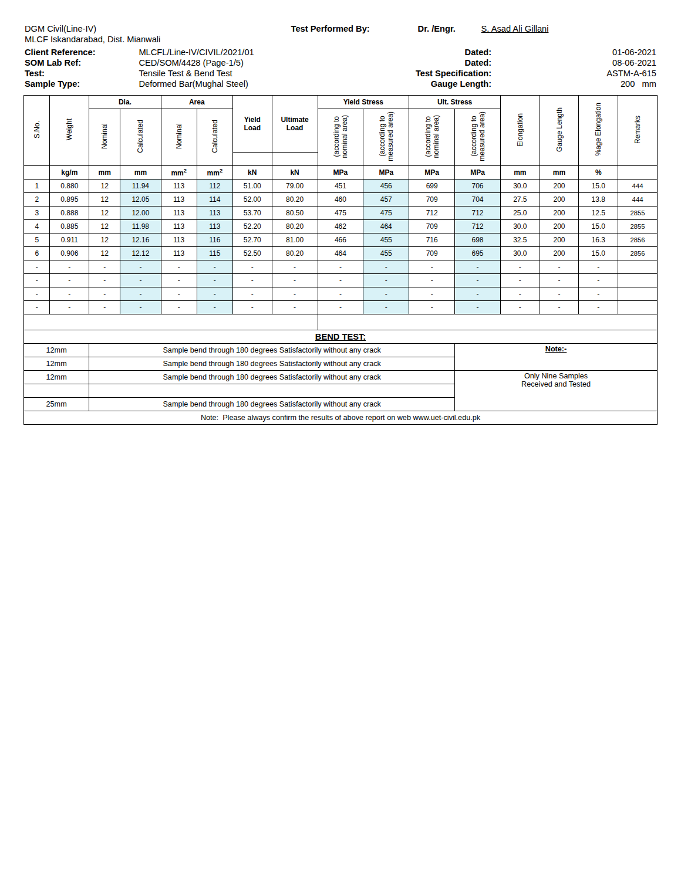| DGM Civil(Line-IV) | Test Performed By: | Dr. /Engr. | S. Asad Ali Gillani |
| MLCF Iskandarabad, Dist. Mianwali | | | |
| Client Reference: | MLCFL/Line-IV/CIVIL/2021/01 | Dated: | 01-06-2021 |
| SOM Lab Ref: | CED/SOM/4428 (Page-1/5) | Dated: | 08-06-2021 |
| Test: | Tensile Test & Bend Test | Test Specification: | ASTM-A-615 |
| Sample Type: | Deformed Bar(Mughal Steel) | Gauge Length: | 200 mm |
| S.No. | Weight | Dia. | Area | Yield Load | Ultimate Load | Yield Stress | Ult. Stress | Elongation | Gauge Length | %age Elongation | Remarks |
| --- | --- | --- | --- | --- | --- | --- | --- | --- | --- | --- | --- |
| Nominal | Calculated | Nominal | Calculated | (according to nominal area) | (according to measured area) | (according to nominal area) | (according to measured area) |
| | kg/m | mm | mm | mm 2 | mm 2 | kN | kN | MPa | MPa | MPa | MPa | mm | mm | % | |
| 1 | 0.880 | 12 | 11.94 | 113 | 112 | 51.00 | 79.00 | 451 | 456 | 699 | 706 | 30.0 | 200 | 15.0 | 444 |
| 2 | 0.895 | 12 | 12.05 | 113 | 114 | 52.00 | 80.20 | 460 | 457 | 709 | 704 | 27.5 | 200 | 13.8 | 444 |
| 3 | 0.888 | 12 | 12.00 | 113 | 113 | 53.70 | 80.50 | 475 | 475 | 712 | 712 | 25.0 | 200 | 12.5 | 2855 |
| 4 | 0.885 | 12 | 11.98 | 113 | 113 | 52.20 | 80.20 | 462 | 464 | 709 | 712 | 30.0 | 200 | 15.0 | 2855 |
| 5 | 0.911 | 12 | 12.16 | 113 | 116 | 52.70 | 81.00 | 466 | 455 | 716 | 698 | 32.5 | 200 | 16.3 | 2856 |
| 6 | 0.906 | 12 | 12.12 | 113 | 115 | 52.50 | 80.20 | 464 | 455 | 709 | 695 | 30.0 | 200 | 15.0 | 2856 |
| - | - | - | - | - | - | - | - | - | - | - | - | - | - | - | |
| - | - | - | - | - | - | - | - | - | - | - | - | - | - | - | |
| - | - | - | - | - | - | - | - | - | - | - | - | - | - | - | |
| - | - | - | - | - | - | - | - | - | - | - | - | - | - | - | |
| BEND TEST: |
| 12mm | Sample bend through 180 degrees Satisfactorily without any crack | Note:- |
| 12mm | Sample bend through 180 degrees Satisfactorily without any crack |
| 12mm | Sample bend through 180 degrees Satisfactorily without any crack | Only Nine Samples Received and Tested |
| 25mm | Sample bend through 180 degrees Satisfactorily without any crack |
| Note: Please always confirm the results of above report on web www.uet-civil.edu.pk |